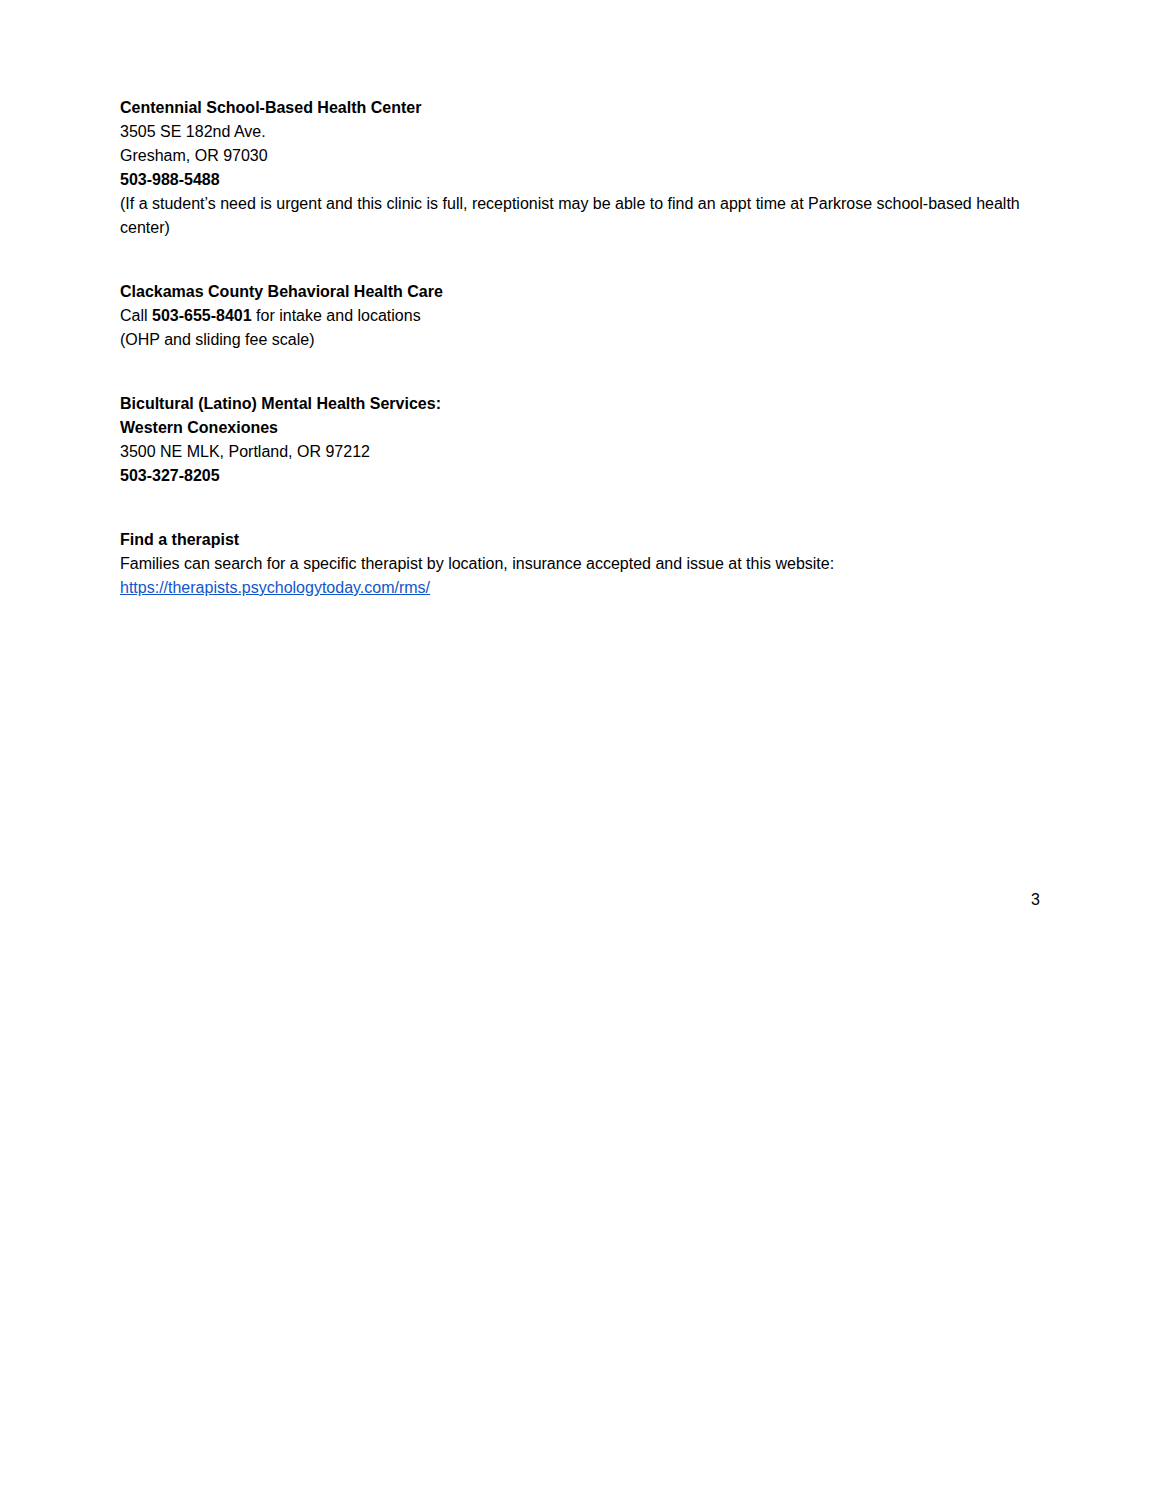Centennial School-Based Health Center
3505 SE 182nd Ave.
Gresham, OR 97030
503-988-5488
(If a student’s need is urgent and this clinic is full, receptionist may be able to find an appt time at Parkrose school-based health center)
Clackamas County Behavioral Health Care
Call 503-655-8401 for intake and locations
(OHP and sliding fee scale)
Bicultural (Latino) Mental Health Services:
Western Conexiones
3500 NE MLK, Portland, OR 97212
503-327-8205
Find a therapist
Families can search for a specific therapist by location, insurance accepted and issue at this website:
https://therapists.psychologytoday.com/rms/
3